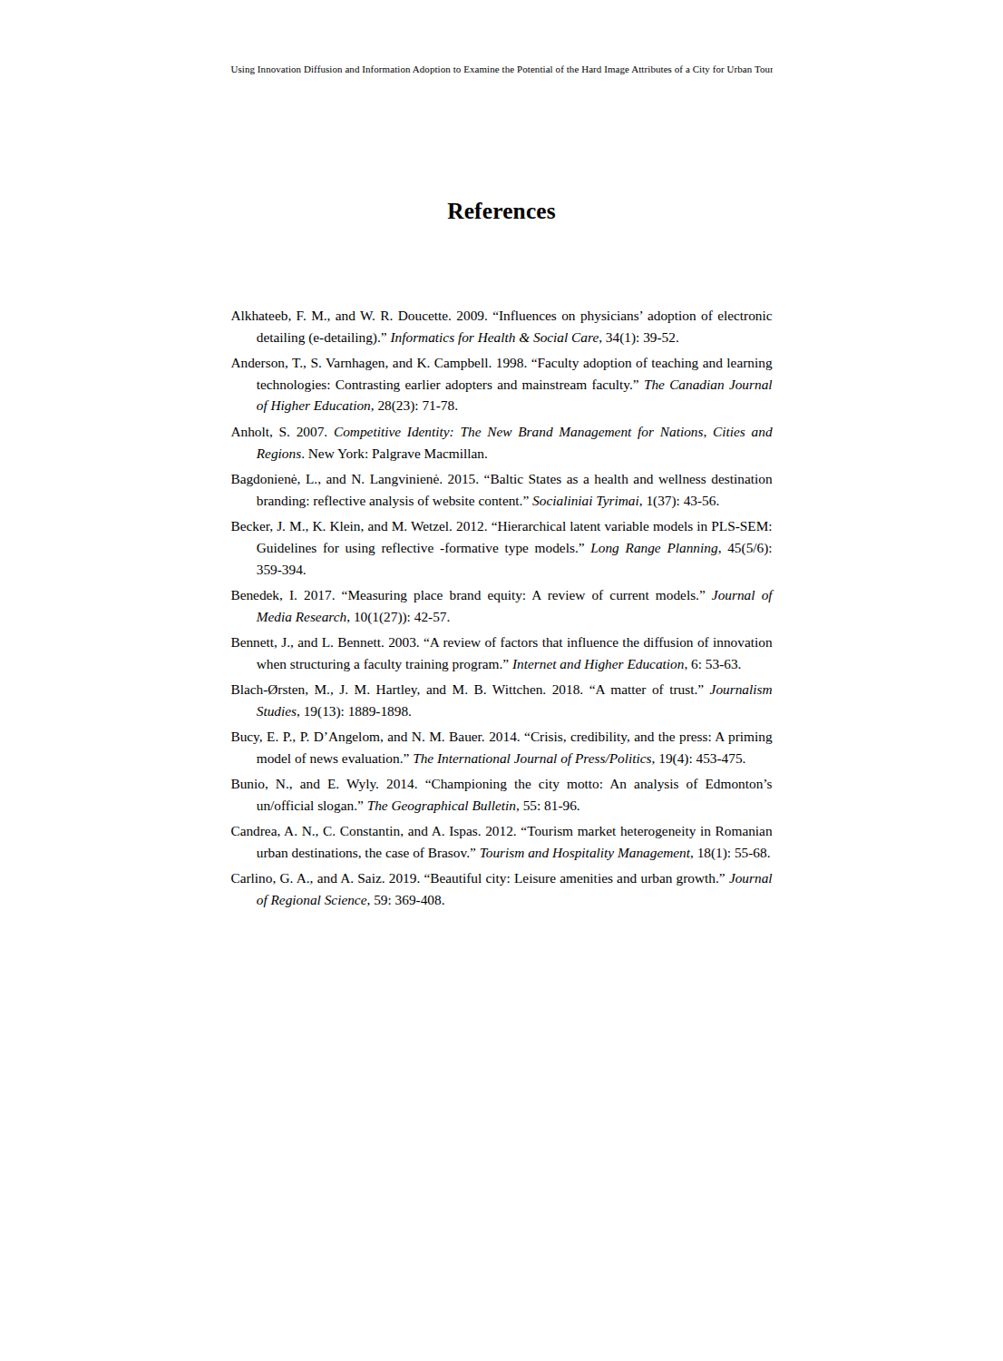Using Innovation Diffusion and Information Adoption to Examine the Potential of the Hard Image Attributes of a City for Urban Tourism Marketing 125
References
Alkhateeb, F. M., and W. R. Doucette. 2009. “Influences on physicians’ adoption of electronic detailing (e-detailing).” Informatics for Health & Social Care, 34(1): 39-52.
Anderson, T., S. Varnhagen, and K. Campbell. 1998. “Faculty adoption of teaching and learning technologies: Contrasting earlier adopters and mainstream faculty.” The Canadian Journal of Higher Education, 28(23): 71-78.
Anholt, S. 2007. Competitive Identity: The New Brand Management for Nations, Cities and Regions. New York: Palgrave Macmillan.
Bagdonienė, L., and N. Langvinienė. 2015. “Baltic States as a health and wellness destination branding: reflective analysis of website content.” Socialiniai Tyrimai, 1(37): 43-56.
Becker, J. M., K. Klein, and M. Wetzel. 2012. “Hierarchical latent variable models in PLS-SEM: Guidelines for using reflective -formative type models.” Long Range Planning, 45(5/6): 359-394.
Benedek, I. 2017. “Measuring place brand equity: A review of current models.” Journal of Media Research, 10(1(27)): 42-57.
Bennett, J., and L. Bennett. 2003. “A review of factors that influence the diffusion of innovation when structuring a faculty training program.” Internet and Higher Education, 6: 53-63.
Blach-Ørsten, M., J. M. Hartley, and M. B. Wittchen. 2018. “A matter of trust.” Journalism Studies, 19(13): 1889-1898.
Bucy, E. P., P. D’Angelom, and N. M. Bauer. 2014. “Crisis, credibility, and the press: A priming model of news evaluation.” The International Journal of Press/Politics, 19(4): 453-475.
Bunio, N., and E. Wyly. 2014. “Championing the city motto: An analysis of Edmonton’s un/official slogan.” The Geographical Bulletin, 55: 81-96.
Candrea, A. N., C. Constantin, and A. Ispas. 2012. “Tourism market heterogeneity in Romanian urban destinations, the case of Brasov.” Tourism and Hospitality Management, 18(1): 55-68.
Carlino, G. A., and A. Saiz. 2019. “Beautiful city: Leisure amenities and urban growth.” Journal of Regional Science, 59: 369-408.